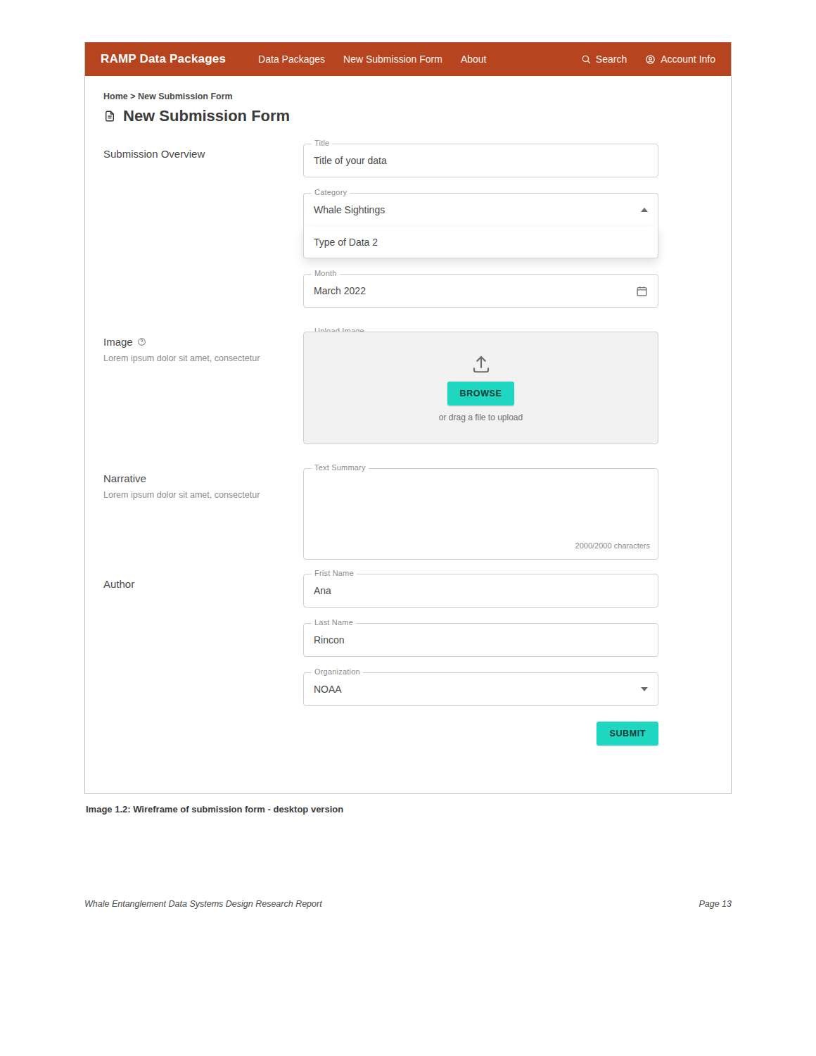RAMP Data Packages Data Packages New Submission Form About
Search Account Info
Home > New Submission Form
New Submission Form
Submission Overview
Title
Category
Whale Sightings
Type of Data 2
Month
March 2022
Image
Lorem ipsum dolor sit amet, consectetur
Upload Image
BROWSE or drag a file to upload
Narrative
Lorem ipsum dolor sit amet, consectetur
Text Summary
2000/2000 characters
Author
Frist Name
Last Name
Organization
NOAA
SUBMIT
Image 1.2: Wireframe of submission form - desktop version
Whale Entanglement Data Systems Design Research Report Page 13